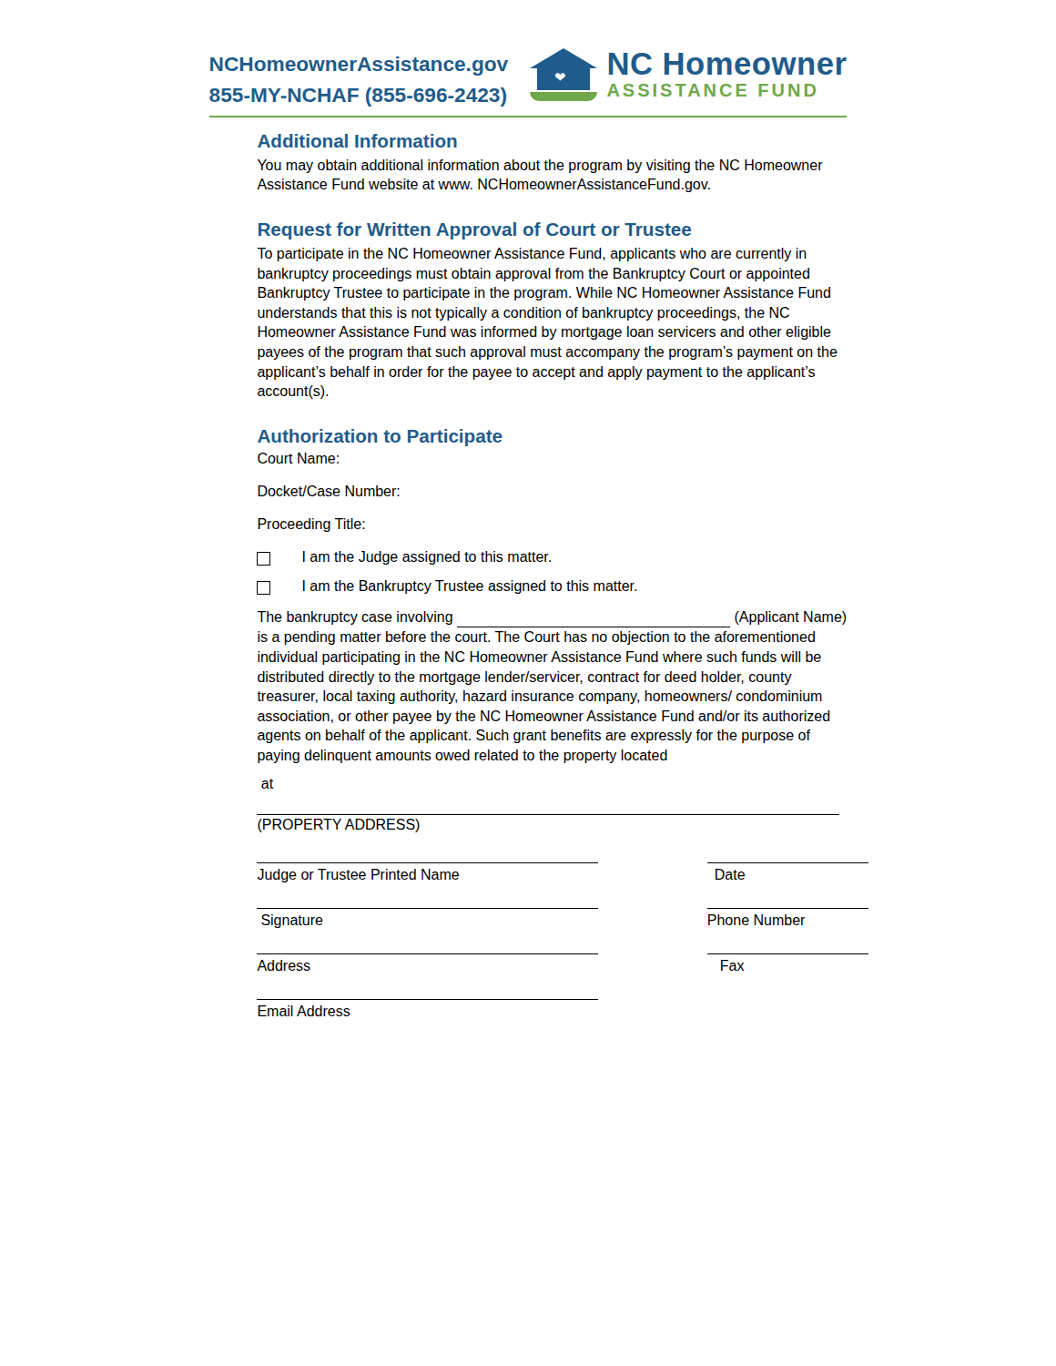NCHomeownerAssistance.gov
855-MY-NCHAF (855-696-2423)
❤
NC Homeowner
ASSISTANCE FUND
Additional Information
You may obtain additional information about the program by visiting the NC Homeowner Assistance Fund website at www. NCHomeownerAssistanceFund.gov.
Request for Written Approval of Court or Trustee
To participate in the NC Homeowner Assistance Fund, applicants who are currently in bankruptcy proceedings must obtain approval from the Bankruptcy Court or appointed Bankruptcy Trustee to participate in the program. While NC Homeowner Assistance Fund understands that this is not typically a condition of bankruptcy proceedings, the NC Homeowner Assistance Fund was informed by mortgage loan servicers and other eligible payees of the program that such approval must accompany the program’s payment on the applicant’s behalf in order for the payee to accept and apply payment to the applicant’s account(s).
Authorization to Participate
Court Name:
Docket/Case Number:
Proceeding Title:
I am the Judge assigned to this matter.
I am the Bankruptcy Trustee assigned to this matter.
The bankruptcy case involving (Applicant Name) is a pending matter before the court. The Court has no objection to the aforementioned individual participating in the NC Homeowner Assistance Fund where such funds will be distributed directly to the mortgage lender/servicer, contract for deed holder, county treasurer, local taxing authority, hazard insurance company, homeowners/ condominium association, or other payee by the NC Homeowner Assistance Fund and/or its authorized agents on behalf of the applicant. Such grant benefits are expressly for the purpose of paying delinquent amounts owed related to the property located
at (PROPERTY ADDRESS)
Judge or Trustee Printed Name
Date
Signature
Phone Number
Address
Fax
Email Address